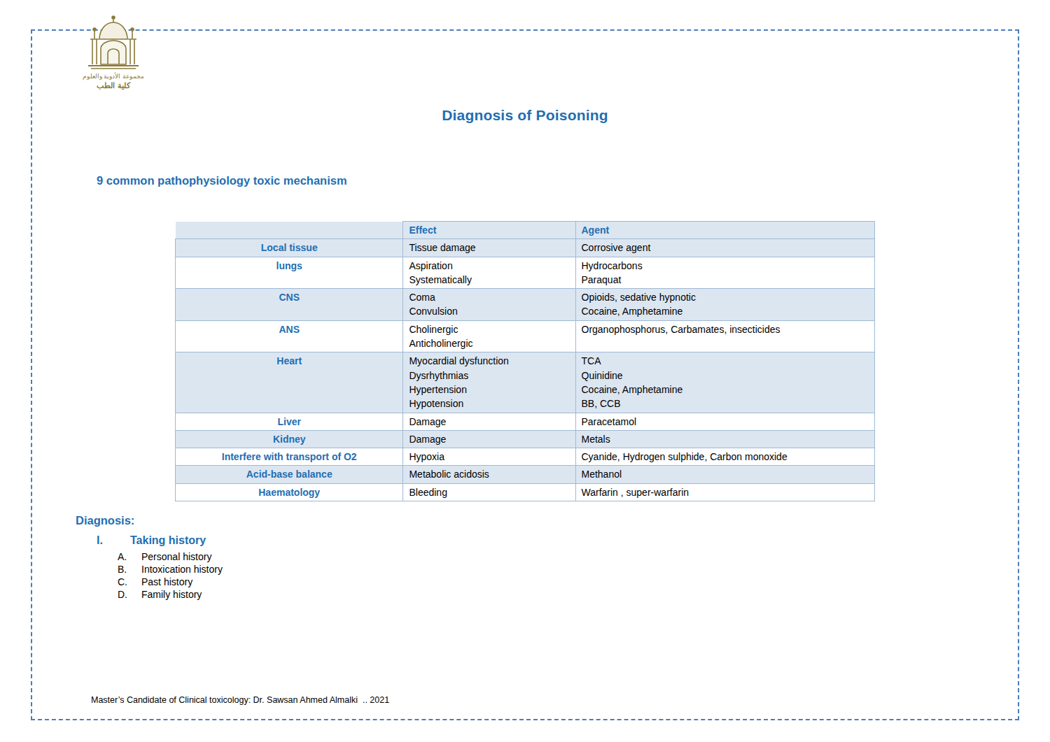مجموعة الأدوية والعلوم كلية الطب
Diagnosis of Poisoning
9 common pathophysiology toxic mechanism
| | Effect | Agent |
| --- | --- | --- |
| Local tissue | Tissue damage | Corrosive agent |
| lungs | Aspiration Systematically | Hydrocarbons Paraquat |
| CNS | Coma Convulsion | Opioids, sedative hypnotic Cocaine, Amphetamine |
| ANS | Cholinergic Anticholinergic | Organophosphorus, Carbamates, insecticides |
| Heart | Myocardial dysfunction Dysrhythmias Hypertension Hypotension | TCA Quinidine Cocaine, Amphetamine BB, CCB |
| Liver | Damage | Paracetamol |
| Kidney | Damage | Metals |
| Interfere with transport of O2 | Hypoxia | Cyanide, Hydrogen sulphide, Carbon monoxide |
| Acid-base balance | Metabolic acidosis | Methanol |
| Haematology | Bleeding | Warfarin , super-warfarin |
Diagnosis:
I. Taking history
A. Personal history
B. Intoxication history
C. Past history
D. Family history
Master’s Candidate of Clinical toxicology: Dr. Sawsan Ahmed Almalki .. 2021